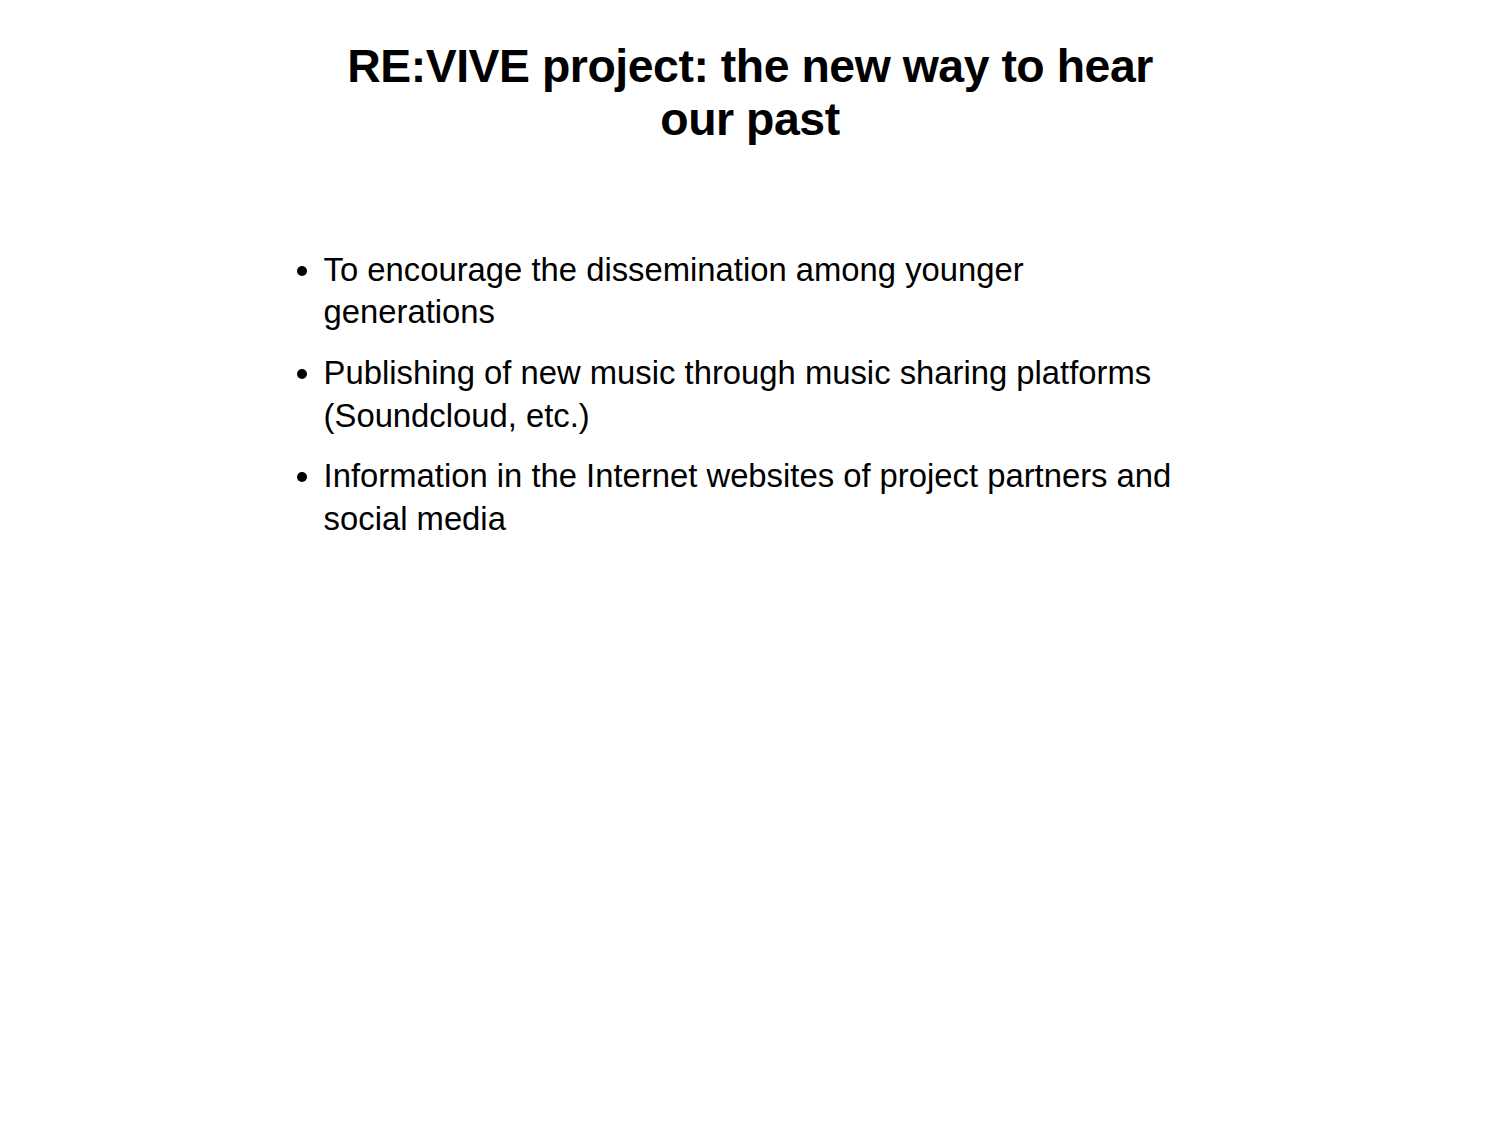RE:VIVE project: the new way to hear our past
To encourage the dissemination among younger generations
Publishing of new music through music sharing platforms (Soundcloud, etc.)
Information in the Internet websites of project partners and social media